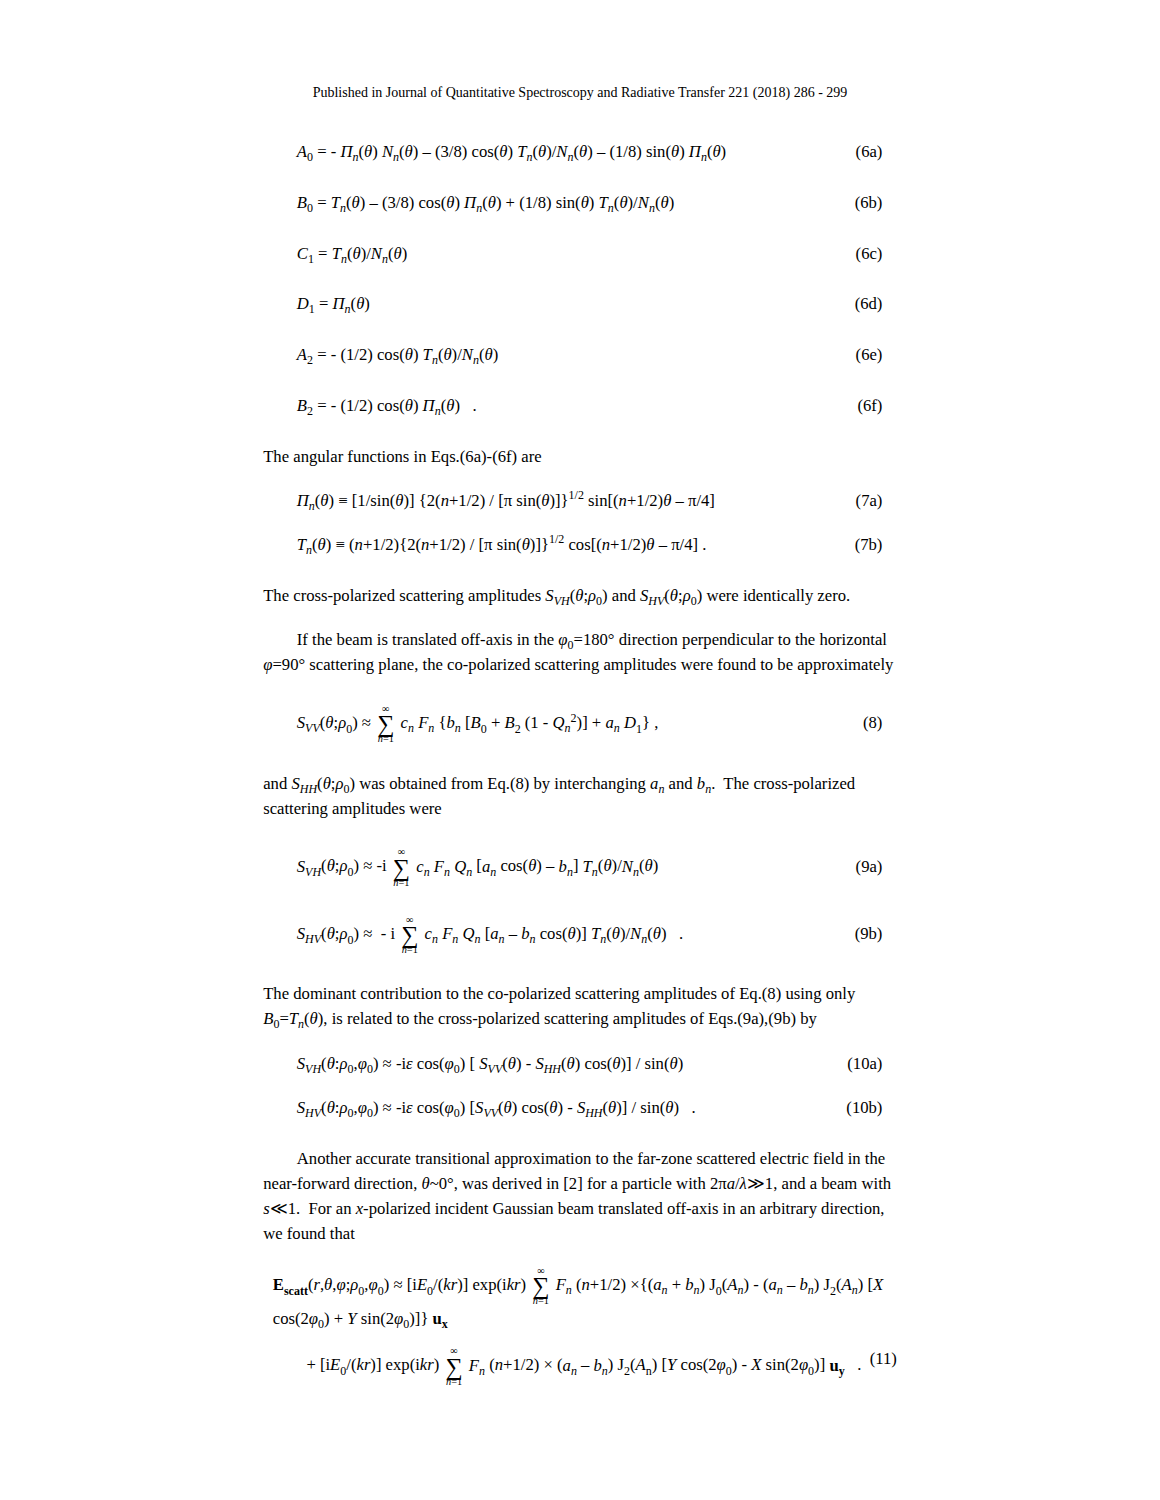Published in Journal of Quantitative Spectroscopy and Radiative Transfer 221 (2018) 286 - 299
A0 = - Πn(θ) Nn(θ) – (3/8) cos(θ) Tn(θ)/Nn(θ) – (1/8) sin(θ) Πn(θ)
(6a)
B0 = Tn(θ) – (3/8) cos(θ) Πn(θ) + (1/8) sin(θ) Tn(θ)/Nn(θ)
(6b)
C1 = Tn(θ)/Nn(θ)
(6c)
D1 = Πn(θ)
(6d)
A2 = - (1/2) cos(θ) Tn(θ)/Nn(θ)
(6e)
B2 = - (1/2) cos(θ) Πn(θ) .
(6f)
The angular functions in Eqs.(6a)-(6f) are
Πn(θ) ≡ [1/sin(θ)] {2(n+1/2) / [π sin(θ)]}1/2 sin[(n+1/2)θ – π/4]
(7a)
Tn(θ) ≡ (n+1/2){2(n+1/2) / [π sin(θ)]}1/2 cos[(n+1/2)θ – π/4] .
(7b)
The cross-polarized scattering amplitudes SVH(θ;ρ0) and SHV(θ;ρ0) were identically zero.
If the beam is translated off-axis in the φ0=180° direction perpendicular to the horizontal φ=90° scattering plane, the co-polarized scattering amplitudes were found to be approximately
SVV(θ;ρ0) ≈ ∞∑n=1 cn Fn {bn [B0 + B2 (1 - Qn2)] + an D1} ,
(8)
and SHH(θ;ρ0) was obtained from Eq.(8) by interchanging an and bn. The cross-polarized scattering amplitudes were
SVH(θ;ρ0) ≈ -i ∞∑n=1 cn Fn Qn [an cos(θ) – bn] Tn(θ)/Nn(θ)
(9a)
SHV(θ;ρ0) ≈ - i ∞∑n=1 cn Fn Qn [an – bn cos(θ)] Tn(θ)/Nn(θ) .
(9b)
The dominant contribution to the co-polarized scattering amplitudes of Eq.(8) using only B0=Tn(θ), is related to the cross-polarized scattering amplitudes of Eqs.(9a),(9b) by
SVH(θ:ρ0,φ0) ≈ -iε cos(φ0) [ SVV(θ) - SHH(θ) cos(θ)] / sin(θ)
(10a)
SHV(θ:ρ0,φ0) ≈ -iε cos(φ0) [SVV(θ) cos(θ) - SHH(θ)] / sin(θ) .
(10b)
Another accurate transitional approximation to the far-zone scattered electric field in the near-forward direction, θ~0°, was derived in [2] for a particle with 2πa/λ≫1, and a beam with s≪1. For an x-polarized incident Gaussian beam translated off-axis in an arbitrary direction, we found that
Escatt(r,θ,φ;ρ0,φ0) ≈ [iE0/(kr)] exp(ikr) ∞∑n=1 Fn (n+1/2) ×{(an + bn) J0(An) - (an – bn) J2(An) [X cos(2φ0) + Y sin(2φ0)]} ux
+ [iE0/(kr)] exp(ikr) ∞∑n=1 Fn (n+1/2) × (an – bn) J2(An) [Y cos(2φ0) - X sin(2φ0)] uy . (11)